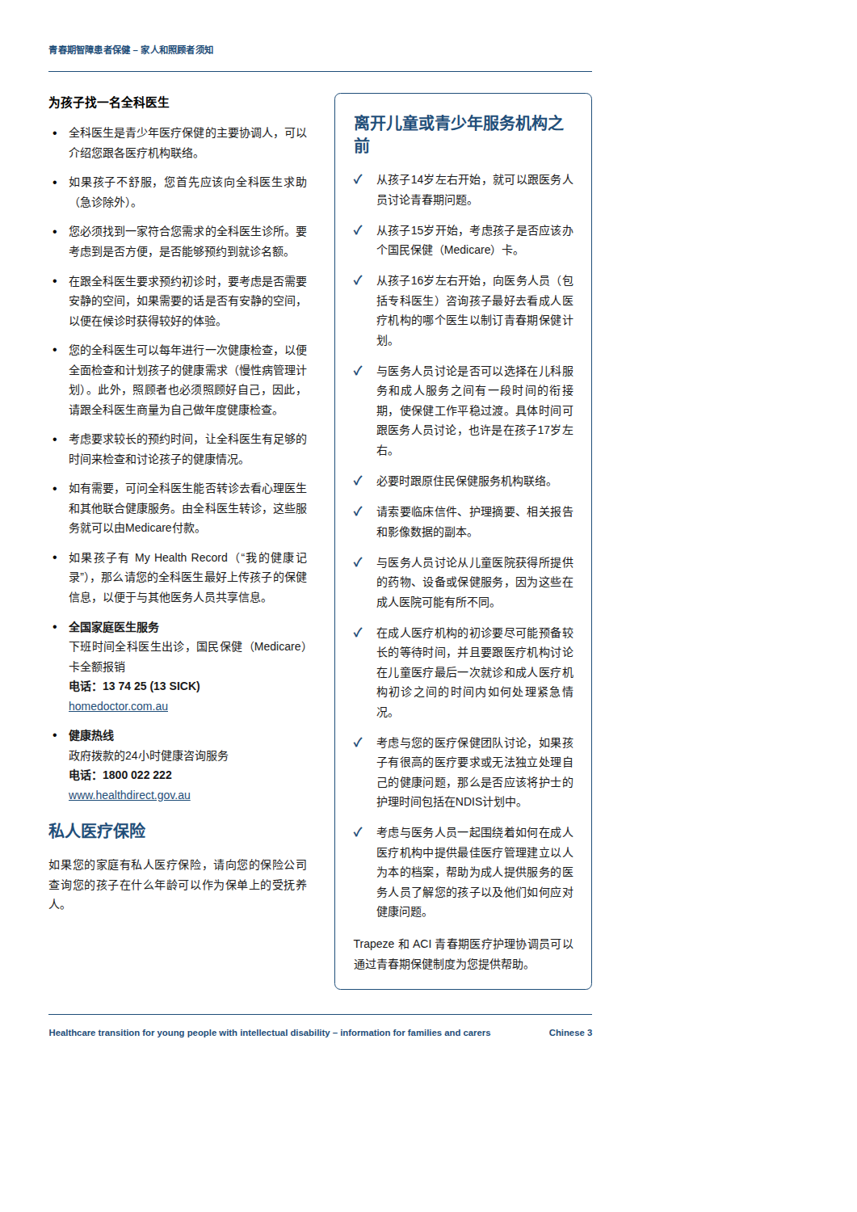青春期智障患者保健 – 家人和照顾者须知
为孩子找一名全科医生
全科医生是青少年医疗保健的主要协调人，可以介绍您跟各医疗机构联络。
如果孩子不舒服，您首先应该向全科医生求助（急诊除外）。
您必须找到一家符合您需求的全科医生诊所。要考虑到是否方便，是否能够预约到就诊名额。
在跟全科医生要求预约初诊时，要考虑是否需要安静的空间，如果需要的话是否有安静的空间，以便在候诊时获得较好的体验。
您的全科医生可以每年进行一次健康检查，以便全面检查和计划孩子的健康需求（慢性病管理计划）。此外，照顾者也必须照顾好自己，因此，请跟全科医生商量为自己做年度健康检查。
考虑要求较长的预约时间，让全科医生有足够的时间来检查和讨论孩子的健康情况。
如有需要，可问全科医生能否转诊去看心理医生和其他联合健康服务。由全科医生转诊，这些服务就可以由Medicare付款。
如果孩子有 My Health Record（“我的健康记录”），那么请您的全科医生最好上传孩子的保健信息，以便于与其他医务人员共享信息。
全国家庭医生服务 下班时间全科医生出诊，国民保健（Medicare）卡全额报销 电话：13 74 25 (13 SICK) homedoctor.com.au
健康热线 政府拨款的24小时健康咨询服务 电话：1800 022 222 www.healthdirect.gov.au
私人医疗保险
如果您的家庭有私人医疗保险，请向您的保险公司查询您的孩子在什么年龄可以作为保单上的受抚养人。
离开儿童或青少年服务机构之前
从孩子14岁左右开始，就可以跟医务人员讨论青春期问题。
从孩子15岁开始，考虑孩子是否应该办个国民保健（Medicare）卡。
从孩子16岁左右开始，向医务人员（包括专科医生）咨询孩子最好去看成人医疗机构的哪个医生以制订青春期保健计划。
与医务人员讨论是否可以选择在儿科服务和成人服务之间有一段时间的衔接期，使保健工作平稳过渡。具体时间可跟医务人员讨论，也许是在孩子17岁左右。
必要时跟原住民保健服务机构联络。
请索要临床信件、护理摘要、相关报告和影像数据的副本。
与医务人员讨论从儿童医院获得所提供的药物、设备或保健服务，因为这些在成人医院可能有所不同。
在成人医疗机构的初诊要尽可能预备较长的等待时间，并且要跟医疗机构讨论在儿童医疗最后一次就诊和成人医疗机构初诊之间的时间内如何处理紧急情况。
考虑与您的医疗保健团队讨论，如果孩子有很高的医疗要求或无法独立处理自己的健康问题，那么是否应该将护士的护理时间包括在NDIS计划中。
考虑与医务人员一起围绕着如何在成人医疗机构中提供最佳医疗管理建立以人为本的档案，帮助为成人提供服务的医务人员了解您的孩子以及他们如何应对健康问题。
Trapeze 和 ACI 青春期医疗护理协调员可以通过青春期保健制度为您提供帮助。
Healthcare transition for young people with intellectual disability – information for families and carers
Chinese 3